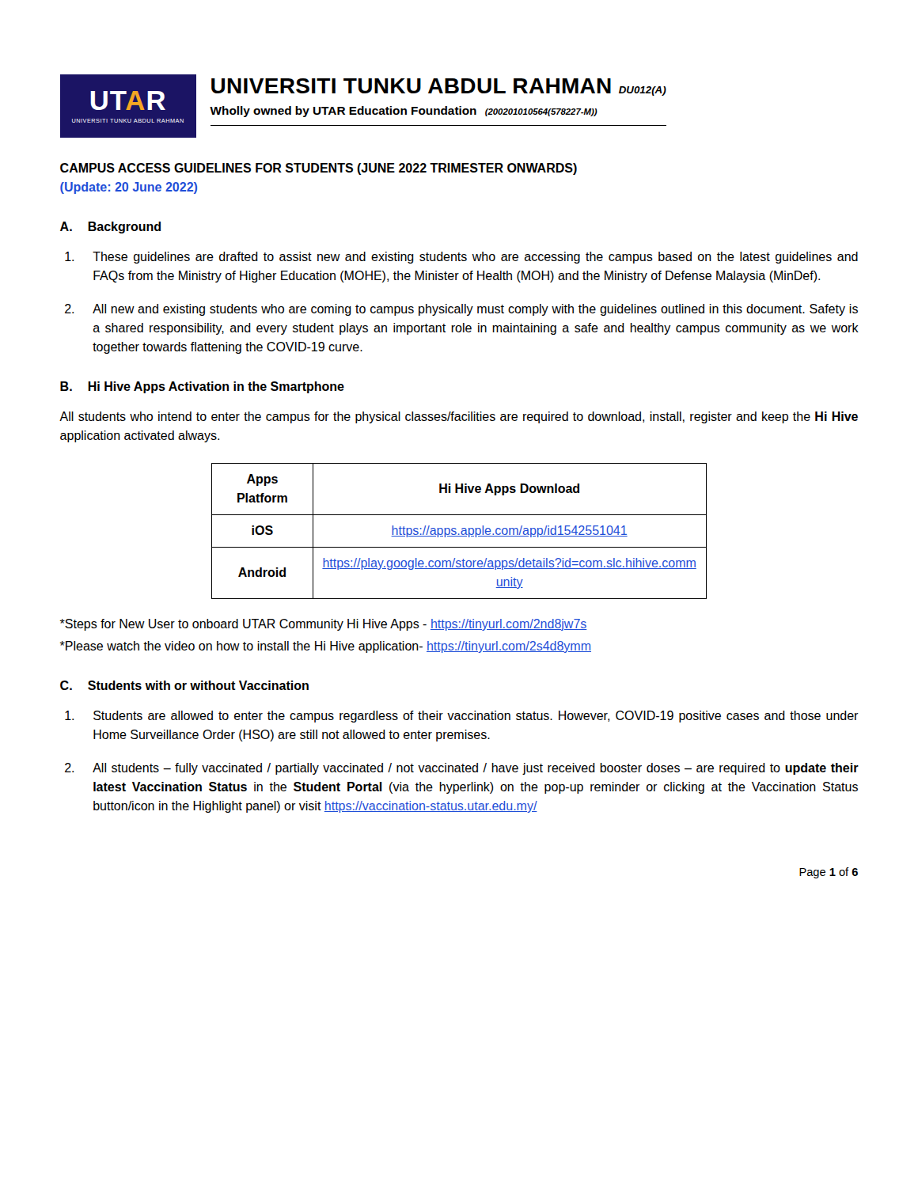UTAR
UNIVERSITI TUNKU ABDUL RAHMAN
UNIVERSITI TUNKU ABDUL RAHMAN DU012(A)
Wholly owned by UTAR Education Foundation (200201010564(578227-M))
CAMPUS ACCESS GUIDELINES FOR STUDENTS (JUNE 2022 TRIMESTER ONWARDS)
(Update: 20 June 2022)
A. Background
These guidelines are drafted to assist new and existing students who are accessing the campus based on the latest guidelines and FAQs from the Ministry of Higher Education (MOHE), the Minister of Health (MOH) and the Ministry of Defense Malaysia (MinDef).
All new and existing students who are coming to campus physically must comply with the guidelines outlined in this document. Safety is a shared responsibility, and every student plays an important role in maintaining a safe and healthy campus community as we work together towards flattening the COVID-19 curve.
B. Hi Hive Apps Activation in the Smartphone
All students who intend to enter the campus for the physical classes/facilities are required to download, install, register and keep the Hi Hive application activated always.
| Apps Platform | Hi Hive Apps Download |
| --- | --- |
| iOS | https://apps.apple.com/app/id1542551041 |
| Android | https://play.google.com/store/apps/details?id=com.slc.hihive.community |
*Steps for New User to onboard UTAR Community Hi Hive Apps - https://tinyurl.com/2nd8jw7s
*Please watch the video on how to install the Hi Hive application- https://tinyurl.com/2s4d8ymm
C. Students with or without Vaccination
Students are allowed to enter the campus regardless of their vaccination status. However, COVID-19 positive cases and those under Home Surveillance Order (HSO) are still not allowed to enter premises.
All students – fully vaccinated / partially vaccinated / not vaccinated / have just received booster doses – are required to update their latest Vaccination Status in the Student Portal (via the hyperlink) on the pop-up reminder or clicking at the Vaccination Status button/icon in the Highlight panel) or visit https://vaccination-status.utar.edu.my/
Page 1 of 6